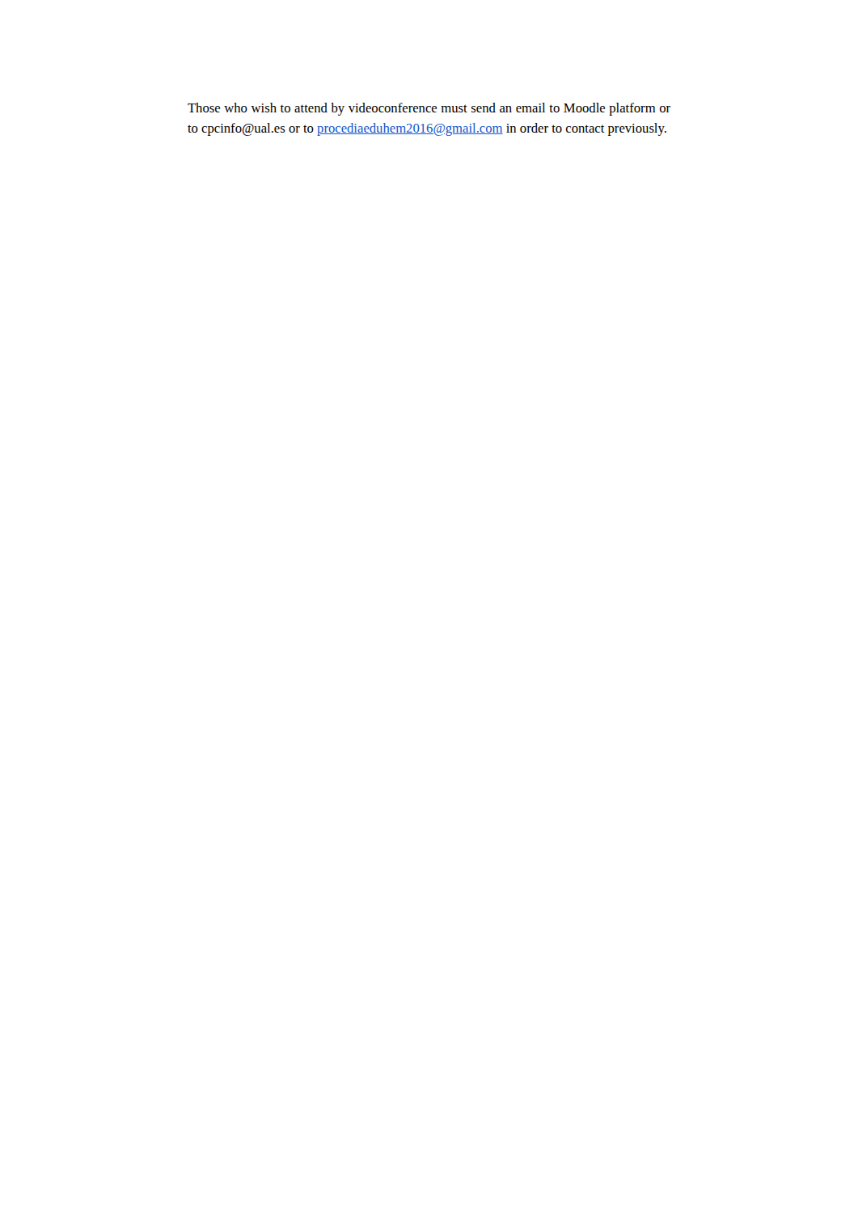Those who wish to attend by videoconference must send an email to Moodle platform or to cpcinfo@ual.es or to procediaeduhem2016@gmail.com in order to contact previously.